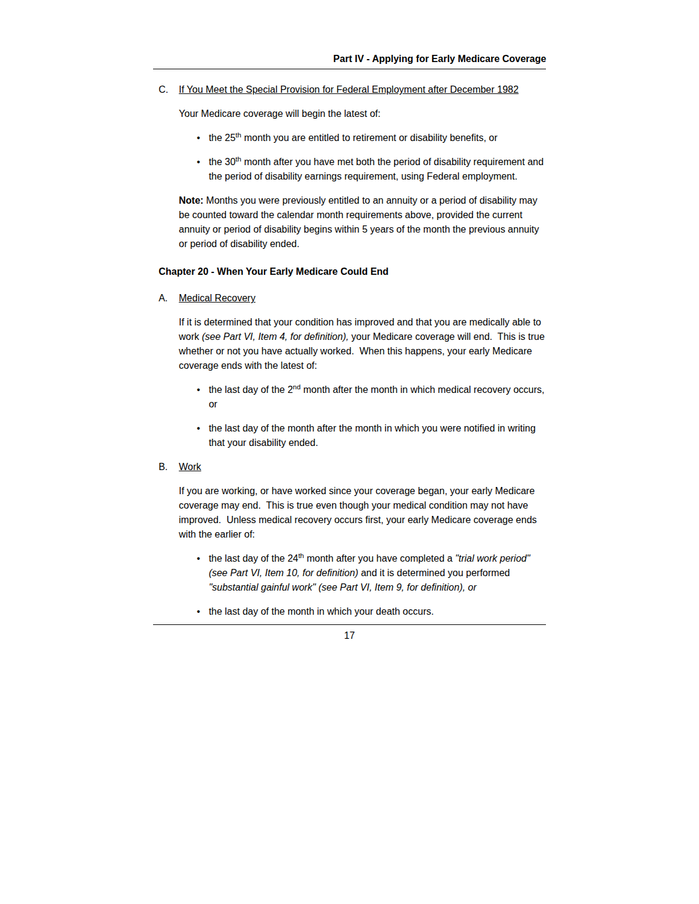Part IV - Applying for Early Medicare Coverage
C.
If You Meet the Special Provision for Federal Employment after December 1982
Your Medicare coverage will begin the latest of:
the 25th month you are entitled to retirement or disability benefits, or
the 30th month after you have met both the period of disability requirement and the period of disability earnings requirement, using Federal employment.
Note: Months you were previously entitled to an annuity or a period of disability may be counted toward the calendar month requirements above, provided the current annuity or period of disability begins within 5 years of the month the previous annuity or period of disability ended.
Chapter 20 - When Your Early Medicare Could End
A.
Medical Recovery
If it is determined that your condition has improved and that you are medically able to work (see Part VI, Item 4, for definition), your Medicare coverage will end. This is true whether or not you have actually worked. When this happens, your early Medicare coverage ends with the latest of:
the last day of the 2nd month after the month in which medical recovery occurs, or
the last day of the month after the month in which you were notified in writing that your disability ended.
B.
Work
If you are working, or have worked since your coverage began, your early Medicare coverage may end. This is true even though your medical condition may not have improved. Unless medical recovery occurs first, your early Medicare coverage ends with the earlier of:
the last day of the 24th month after you have completed a "trial work period" (see Part VI, Item 10, for definition) and it is determined you performed "substantial gainful work" (see Part VI, Item 9, for definition), or
the last day of the month in which your death occurs.
17